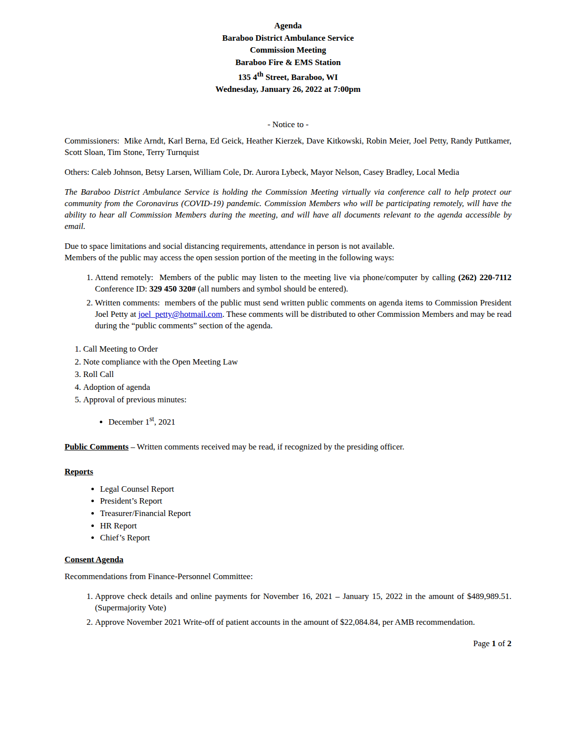Agenda
Baraboo District Ambulance Service
Commission Meeting
Baraboo Fire & EMS Station
135 4th Street, Baraboo, WI
Wednesday, January 26, 2022 at 7:00pm
- Notice to -
Commissioners: Mike Arndt, Karl Berna, Ed Geick, Heather Kierzek, Dave Kitkowski, Robin Meier, Joel Petty, Randy Puttkamer, Scott Sloan, Tim Stone, Terry Turnquist
Others: Caleb Johnson, Betsy Larsen, William Cole, Dr. Aurora Lybeck, Mayor Nelson, Casey Bradley, Local Media
The Baraboo District Ambulance Service is holding the Commission Meeting virtually via conference call to help protect our community from the Coronavirus (COVID-19) pandemic. Commission Members who will be participating remotely, will have the ability to hear all Commission Members during the meeting, and will have all documents relevant to the agenda accessible by email.
Due to space limitations and social distancing requirements, attendance in person is not available.
Members of the public may access the open session portion of the meeting in the following ways:
Attend remotely: Members of the public may listen to the meeting live via phone/computer by calling (262) 220-7112 Conference ID: 329 450 320# (all numbers and symbol should be entered).
Written comments: members of the public must send written public comments on agenda items to Commission President Joel Petty at joel_petty@hotmail.com. These comments will be distributed to other Commission Members and may be read during the “public comments” section of the agenda.
Call Meeting to Order
Note compliance with the Open Meeting Law
Roll Call
Adoption of agenda
Approval of previous minutes:
December 1st, 2021
Public Comments – Written comments received may be read, if recognized by the presiding officer.
Reports
Legal Counsel Report
President’s Report
Treasurer/Financial Report
HR Report
Chief’s Report
Consent Agenda
Recommendations from Finance-Personnel Committee:
Approve check details and online payments for November 16, 2021 – January 15, 2022 in the amount of $489,989.51. (Supermajority Vote)
Approve November 2021 Write-off of patient accounts in the amount of $22,084.84, per AMB recommendation.
Page 1 of 2